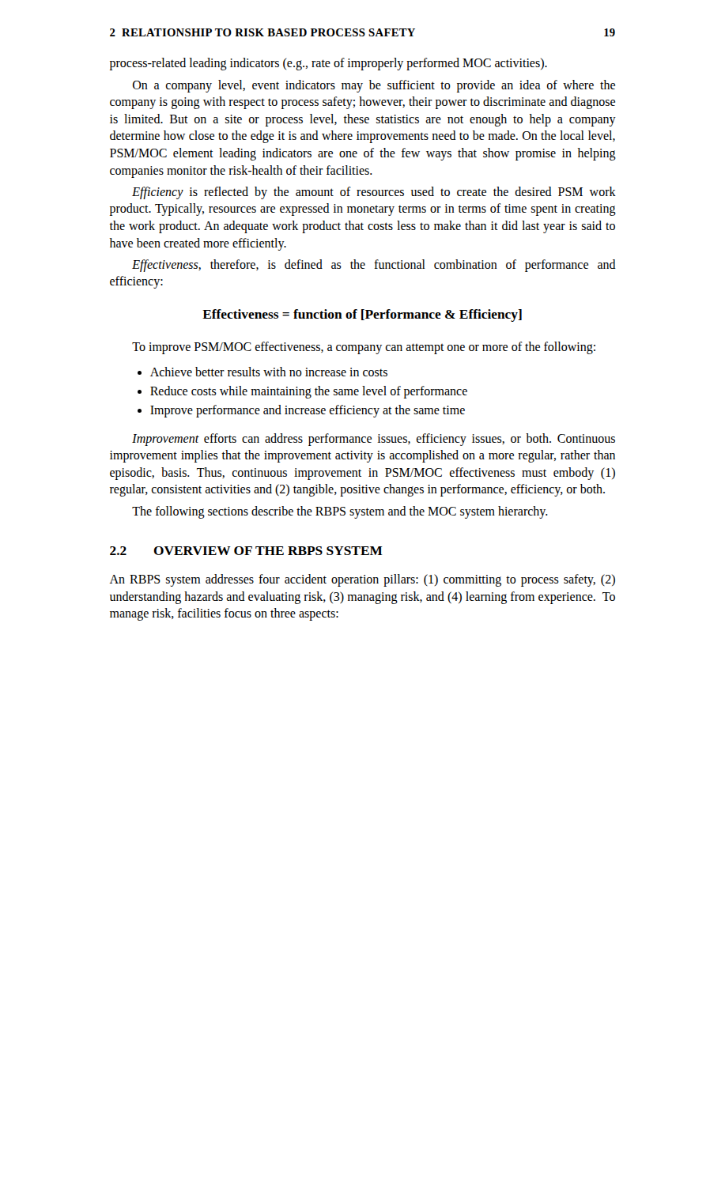2 Relationship to Risk Based Process Safety 19
process-related leading indicators (e.g., rate of improperly performed MOC activities).
On a company level, event indicators may be sufficient to provide an idea of where the company is going with respect to process safety; however, their power to discriminate and diagnose is limited. But on a site or process level, these statistics are not enough to help a company determine how close to the edge it is and where improvements need to be made. On the local level, PSM/MOC element leading indicators are one of the few ways that show promise in helping companies monitor the risk-health of their facilities.
Efficiency is reflected by the amount of resources used to create the desired PSM work product. Typically, resources are expressed in monetary terms or in terms of time spent in creating the work product. An adequate work product that costs less to make than it did last year is said to have been created more efficiently.
Effectiveness, therefore, is defined as the functional combination of performance and efficiency:
Effectiveness = function of [Performance & Efficiency]
To improve PSM/MOC effectiveness, a company can attempt one or more of the following:
Achieve better results with no increase in costs
Reduce costs while maintaining the same level of performance
Improve performance and increase efficiency at the same time
Improvement efforts can address performance issues, efficiency issues, or both. Continuous improvement implies that the improvement activity is accomplished on a more regular, rather than episodic, basis. Thus, continuous improvement in PSM/MOC effectiveness must embody (1) regular, consistent activities and (2) tangible, positive changes in performance, efficiency, or both.
The following sections describe the RBPS system and the MOC system hierarchy.
2.2 OVERVIEW OF THE RBPS SYSTEM
An RBPS system addresses four accident operation pillars: (1) committing to process safety, (2) understanding hazards and evaluating risk, (3) managing risk, and (4) learning from experience. To manage risk, facilities focus on three aspects: